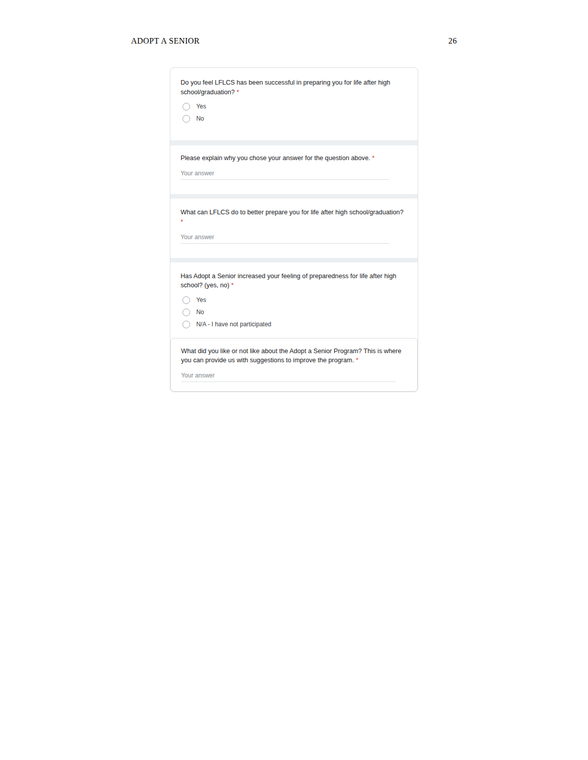Adopt a Senior 26
Do you feel LFLCS has been successful in preparing you for life after high school/graduation? *
Yes
No
Please explain why you chose your answer for the question above. *
Your answer
What can LFLCS do to better prepare you for life after high school/graduation? *
Your answer
Has Adopt a Senior increased your feeling of preparedness for life after high school? (yes, no) *
Yes
No
N/A - I have not participated
What did you like or not like about the Adopt a Senior Program? This is where you can provide us with suggestions to improve the program. *
Your answer